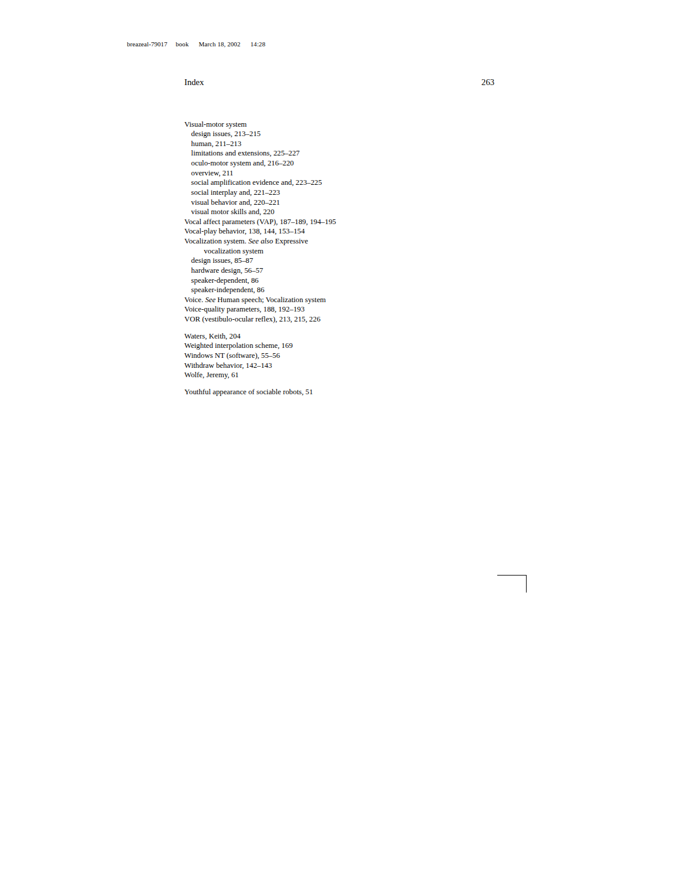breazeal-79017 book March 18, 2002 14:28
Index
263
Visual-motor system
design issues, 213–215
human, 211–213
limitations and extensions, 225–227
oculo-motor system and, 216–220
overview, 211
social amplification evidence and, 223–225
social interplay and, 221–223
visual behavior and, 220–221
visual motor skills and, 220
Vocal affect parameters (VAP), 187–189, 194–195
Vocal-play behavior, 138, 144, 153–154
Vocalization system. See also Expressive
vocalization system
design issues, 85–87
hardware design, 56–57
speaker-dependent, 86
speaker-independent, 86
Voice. See Human speech; Vocalization system
Voice-quality parameters, 188, 192–193
VOR (vestibulo-ocular reflex), 213, 215, 226
Waters, Keith, 204
Weighted interpolation scheme, 169
Windows NT (software), 55–56
Withdraw behavior, 142–143
Wolfe, Jeremy, 61
Youthful appearance of sociable robots, 51